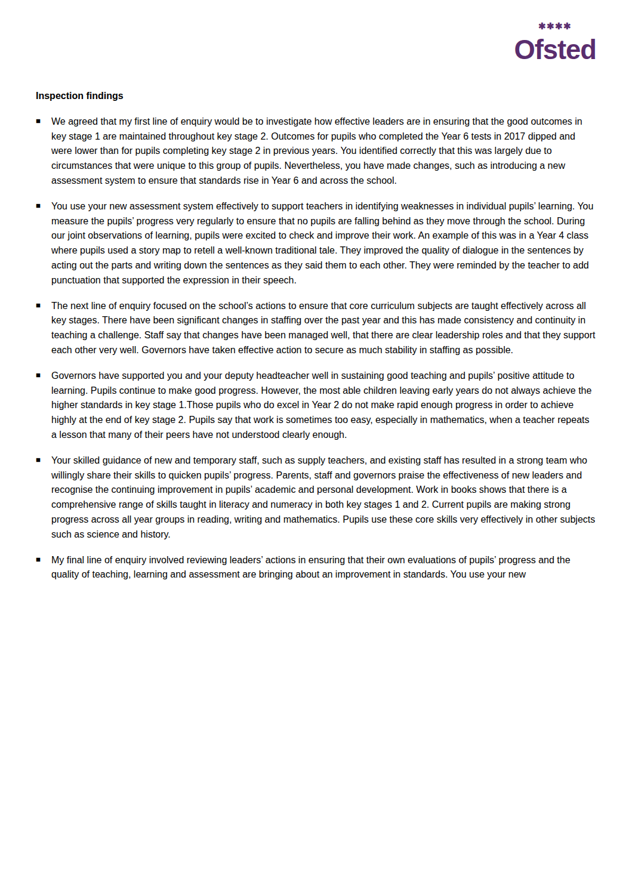✱✱✱✱ Ofsted
Inspection findings
We agreed that my first line of enquiry would be to investigate how effective leaders are in ensuring that the good outcomes in key stage 1 are maintained throughout key stage 2. Outcomes for pupils who completed the Year 6 tests in 2017 dipped and were lower than for pupils completing key stage 2 in previous years. You identified correctly that this was largely due to circumstances that were unique to this group of pupils. Nevertheless, you have made changes, such as introducing a new assessment system to ensure that standards rise in Year 6 and across the school.
You use your new assessment system effectively to support teachers in identifying weaknesses in individual pupils’ learning. You measure the pupils’ progress very regularly to ensure that no pupils are falling behind as they move through the school. During our joint observations of learning, pupils were excited to check and improve their work. An example of this was in a Year 4 class where pupils used a story map to retell a well-known traditional tale. They improved the quality of dialogue in the sentences by acting out the parts and writing down the sentences as they said them to each other. They were reminded by the teacher to add punctuation that supported the expression in their speech.
The next line of enquiry focused on the school’s actions to ensure that core curriculum subjects are taught effectively across all key stages. There have been significant changes in staffing over the past year and this has made consistency and continuity in teaching a challenge. Staff say that changes have been managed well, that there are clear leadership roles and that they support each other very well. Governors have taken effective action to secure as much stability in staffing as possible.
Governors have supported you and your deputy headteacher well in sustaining good teaching and pupils’ positive attitude to learning. Pupils continue to make good progress. However, the most able children leaving early years do not always achieve the higher standards in key stage 1.Those pupils who do excel in Year 2 do not make rapid enough progress in order to achieve highly at the end of key stage 2. Pupils say that work is sometimes too easy, especially in mathematics, when a teacher repeats a lesson that many of their peers have not understood clearly enough.
Your skilled guidance of new and temporary staff, such as supply teachers, and existing staff has resulted in a strong team who willingly share their skills to quicken pupils’ progress. Parents, staff and governors praise the effectiveness of new leaders and recognise the continuing improvement in pupils’ academic and personal development. Work in books shows that there is a comprehensive range of skills taught in literacy and numeracy in both key stages 1 and 2. Current pupils are making strong progress across all year groups in reading, writing and mathematics. Pupils use these core skills very effectively in other subjects such as science and history.
My final line of enquiry involved reviewing leaders’ actions in ensuring that their own evaluations of pupils’ progress and the quality of teaching, learning and assessment are bringing about an improvement in standards. You use your new